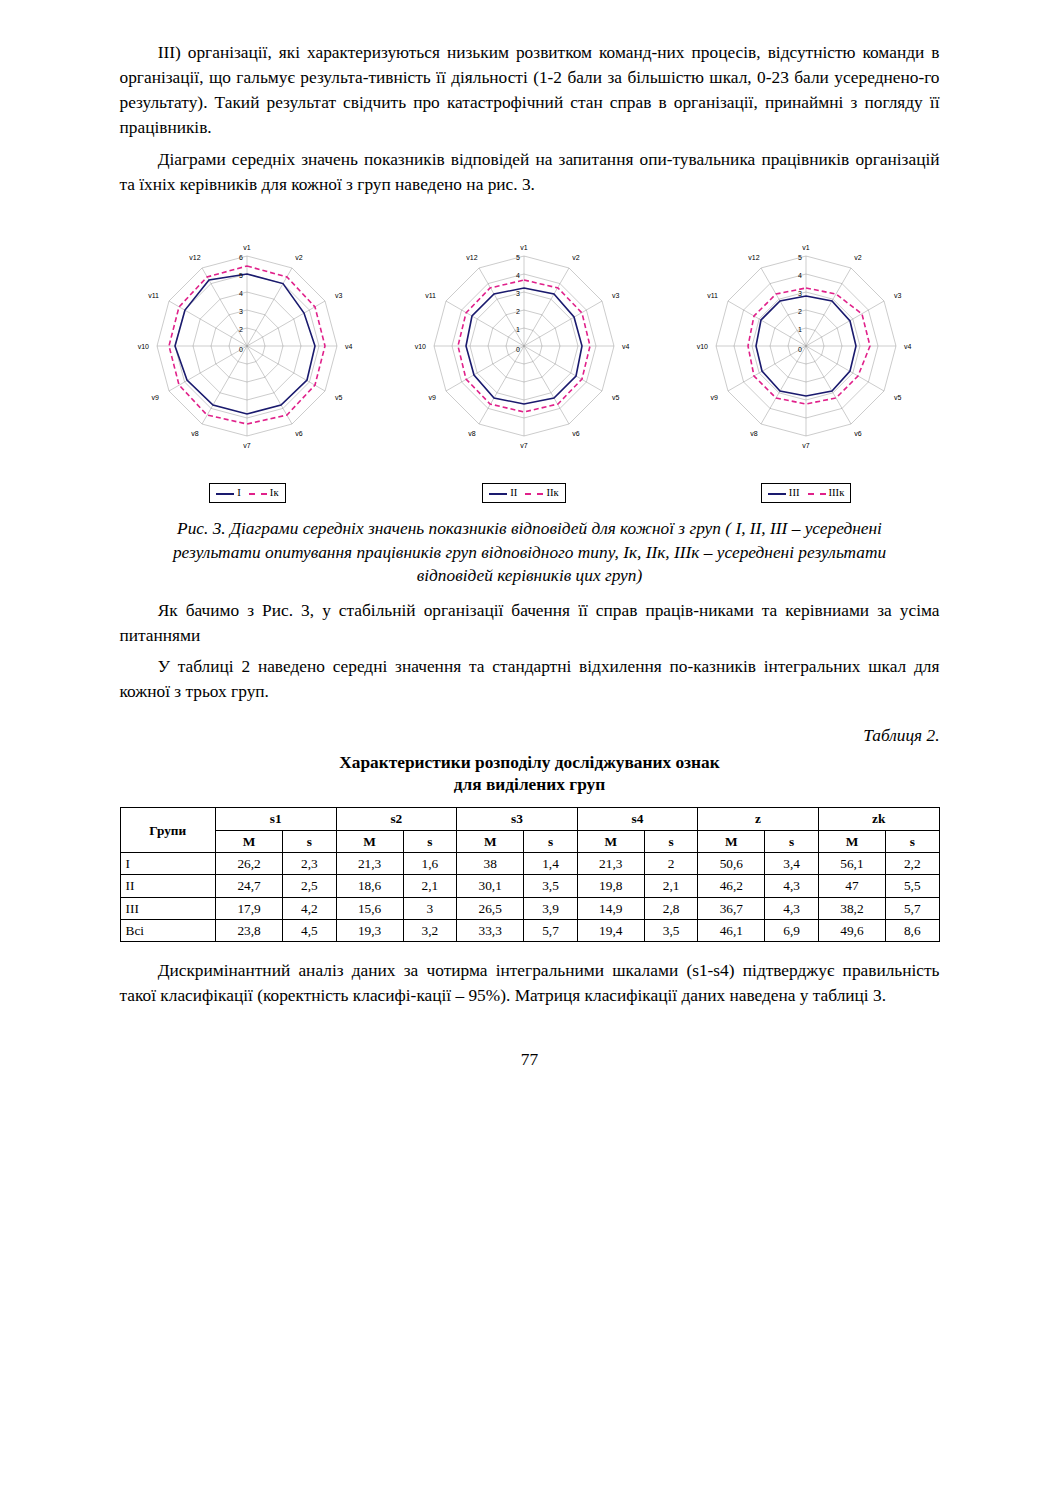III) організації, які характеризуються низьким розвитком команд-них процесів, відсутністю команди в організації, що гальмує результа-тивність її діяльності (1-2 бали за більшістю шкал, 0-23 бали усереднено-го результату). Такий результат свідчить про катастрофічний стан справ в організації, принаймні з погляду її працівників.
Діаграми середніх значень показників відповідей на запитання опи-тувальника працівників організацій та їхніх керівників для кожної з груп наведено на рис. 3.
v1 v2 v3 v4 v5 v6 v7 v8 v9 v10 v11 v12 6 5 4 3 2 0
I Iк
v1 v2 v3 v4 v5 v6 v7 v8 v9 v10 v11 v12 5 4 3 2 1 0
II IIк
v1 v2 v3 v4 v5 v6 v7 v8 v9 v10 v11 v12 5 4 3 2 1 0
III IIIк
Рис. 3. Діаграми середніх значень показників відповідей для кожної з груп ( I, II, III – усереднені результати опитування працівників груп відповідного типу, Iк, IIк, IIIк – усереднені результати відповідей керівників цих груп)
Як бачимо з Рис. 3, у стабільній організації бачення її справ праців-никами та керівниами за усіма питаннями
У таблиці 2 наведено середні значення та стандартні відхилення по-казників інтегральних шкал для кожної з трьох груп.
Таблиця 2.
Характеристики розподілу досліджуваних ознак
для виділених груп
| Групи | s1 | s2 | s3 | s4 | z | zk |
| --- | --- | --- | --- | --- | --- | --- |
| M | s | M | s | M | s | M | s | M | s | M | s |
| I | 26,2 | 2,3 | 21,3 | 1,6 | 38 | 1,4 | 21,3 | 2 | 50,6 | 3,4 | 56,1 | 2,2 |
| II | 24,7 | 2,5 | 18,6 | 2,1 | 30,1 | 3,5 | 19,8 | 2,1 | 46,2 | 4,3 | 47 | 5,5 |
| III | 17,9 | 4,2 | 15,6 | 3 | 26,5 | 3,9 | 14,9 | 2,8 | 36,7 | 4,3 | 38,2 | 5,7 |
| Всі | 23,8 | 4,5 | 19,3 | 3,2 | 33,3 | 5,7 | 19,4 | 3,5 | 46,1 | 6,9 | 49,6 | 8,6 |
Дискримінантний аналіз даних за чотирма інтегральними шкалами (s1-s4) підтверджує правильність такої класифікації (коректність класифі-кації – 95%). Матриця класифікації даних наведена у таблиці 3.
77